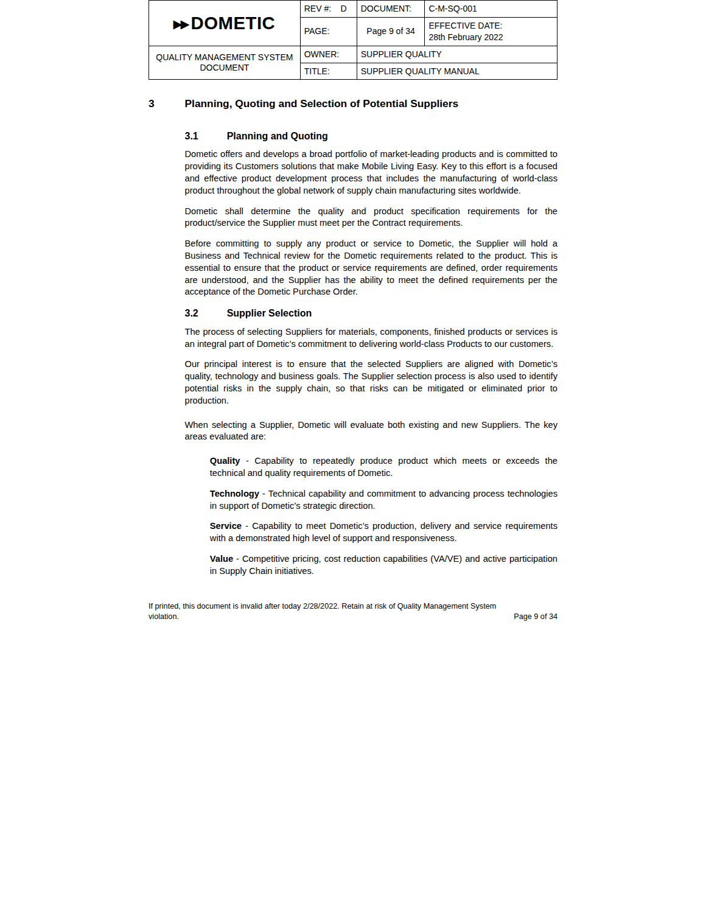| ▸▸ DOMETIC | REV #: D | DOCUMENT: | C-M-SQ-001 |
| PAGE: | Page 9 of 34 | EFFECTIVE DATE: 28th February 2022 |
| QUALITY MANAGEMENT SYSTEM DOCUMENT | OWNER: | SUPPLIER QUALITY |
| TITLE: | SUPPLIER QUALITY MANUAL |
3 Planning, Quoting and Selection of Potential Suppliers
3.1 Planning and Quoting
Dometic offers and develops a broad portfolio of market-leading products and is committed to providing its Customers solutions that make Mobile Living Easy. Key to this effort is a focused and effective product development process that includes the manufacturing of world-class product throughout the global network of supply chain manufacturing sites worldwide.
Dometic shall determine the quality and product specification requirements for the product/service the Supplier must meet per the Contract requirements.
Before committing to supply any product or service to Dometic, the Supplier will hold a Business and Technical review for the Dometic requirements related to the product. This is essential to ensure that the product or service requirements are defined, order requirements are understood, and the Supplier has the ability to meet the defined requirements per the acceptance of the Dometic Purchase Order.
3.2 Supplier Selection
The process of selecting Suppliers for materials, components, finished products or services is an integral part of Dometic’s commitment to delivering world-class Products to our customers.
Our principal interest is to ensure that the selected Suppliers are aligned with Dometic’s quality, technology and business goals. The Supplier selection process is also used to identify potential risks in the supply chain, so that risks can be mitigated or eliminated prior to production.
When selecting a Supplier, Dometic will evaluate both existing and new Suppliers. The key areas evaluated are:
Quality - Capability to repeatedly produce product which meets or exceeds the technical and quality requirements of Dometic.
Technology - Technical capability and commitment to advancing process technologies in support of Dometic’s strategic direction.
Service - Capability to meet Dometic’s production, delivery and service requirements with a demonstrated high level of support and responsiveness.
Value - Competitive pricing, cost reduction capabilities (VA/VE) and active participation in Supply Chain initiatives.
If printed, this document is invalid after today 2/28/2022. Retain at risk of Quality Management System violation.
Page 9 of 34